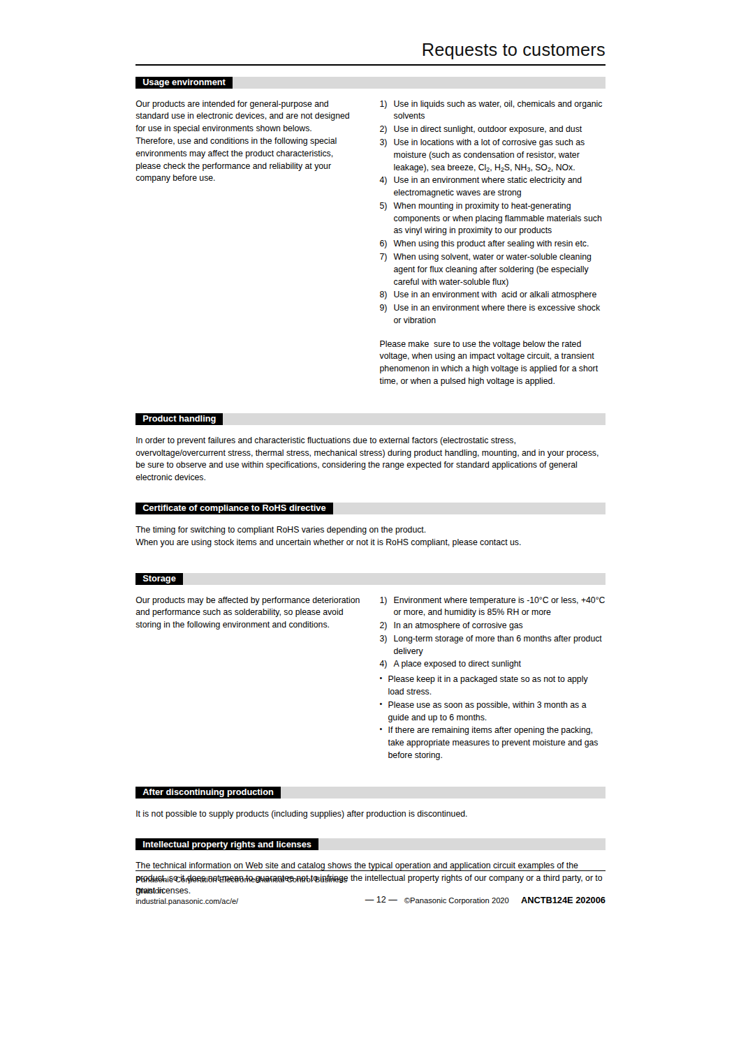Requests to customers
Usage environment
Our products are intended for general-purpose and standard use in electronic devices, and are not designed for use in special environments shown belows.
Therefore, use and conditions in the following special environments may affect the product characteristics, please check the performance and reliability at your company before use.
1) Use in liquids such as water, oil, chemicals and organic solvents
2) Use in direct sunlight, outdoor exposure, and dust
3) Use in locations with a lot of corrosive gas such as moisture (such as condensation of resistor, water leakage), sea breeze, Cl2, H2S, NH3, SO2, NOx.
4) Use in an environment where static electricity and electromagnetic waves are strong
5) When mounting in proximity to heat-generating components or when placing flammable materials such as vinyl wiring in proximity to our products
6) When using this product after sealing with resin etc.
7) When using solvent, water or water-soluble cleaning agent for flux cleaning after soldering (be especially careful with water-soluble flux)
8) Use in an environment with acid or alkali atmosphere
9) Use in an environment where there is excessive shock or vibration
Please make sure to use the voltage below the rated voltage, when using an impact voltage circuit, a transient phenomenon in which a high voltage is applied for a short time, or when a pulsed high voltage is applied.
Product handling
In order to prevent failures and characteristic fluctuations due to external factors (electrostatic stress, overvoltage/overcurrent stress, thermal stress, mechanical stress) during product handling, mounting, and in your process, be sure to observe and use within specifications, considering the range expected for standard applications of general electronic devices.
Certificate of compliance to RoHS directive
The timing for switching to compliant RoHS varies depending on the product.
When you are using stock items and uncertain whether or not it is RoHS compliant, please contact us.
Storage
Our products may be affected by performance deterioration and performance such as solderability, so please avoid storing in the following environment and conditions.
1) Environment where temperature is -10°C or less, +40°C or more, and humidity is 85% RH or more
2) In an atmosphere of corrosive gas
3) Long-term storage of more than 6 months after product delivery
4) A place exposed to direct sunlight
Please keep it in a packaged state so as not to apply load stress.
Please use as soon as possible, within 3 month as a guide and up to 6 months.
If there are remaining items after opening the packing, take appropriate measures to prevent moisture and gas before storing.
After discontinuing production
It is not possible to supply products (including supplies) after production is discontinued.
Intellectual property rights and licenses
The technical information on Web site and catalog shows the typical operation and application circuit examples of the product, so it does not mean to guarantee not to infringe the intellectual property rights of our company or a third party, or to grant licenses.
Panasonic Corporation Electromechanical Control Business Division
industrial.panasonic.com/ac/e/
— 12 —
©Panasonic Corporation 2020 ANCTB124E 202006